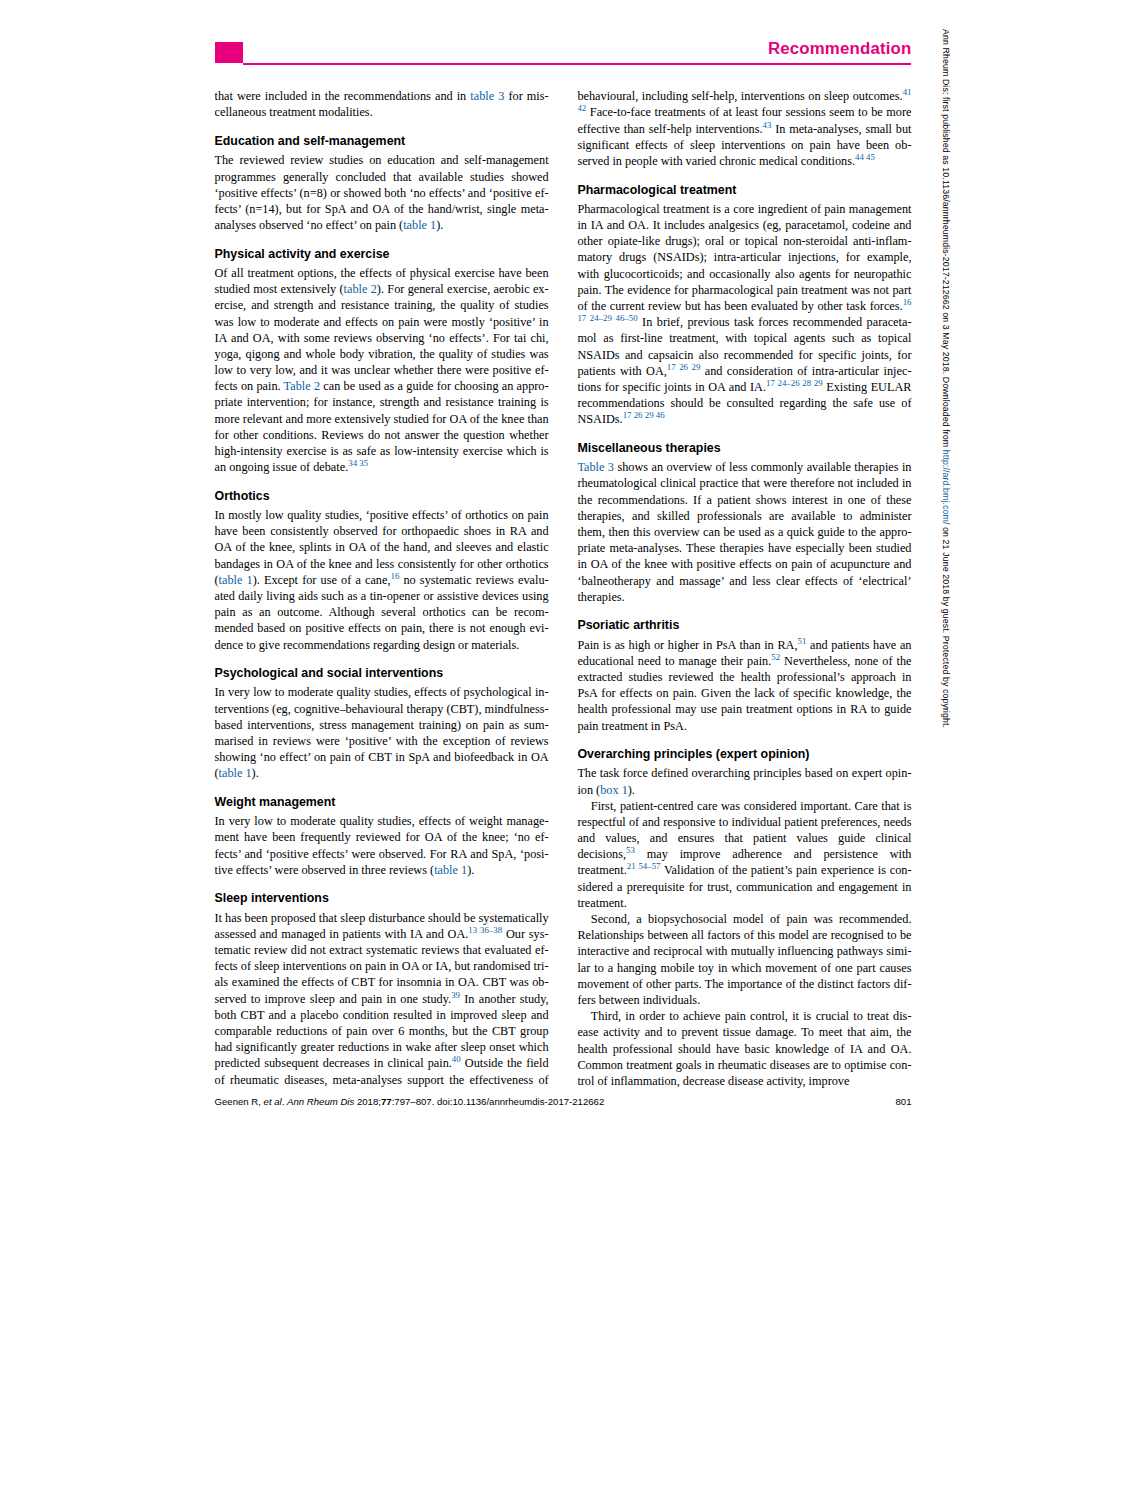Recommendation
that were included in the recommendations and in table 3 for miscellaneous treatment modalities.
Education and self-management
The reviewed review studies on education and self-management programmes generally concluded that available studies showed ‘positive effects’ (n=8) or showed both ‘no effects’ and ‘positive effects’ (n=14), but for SpA and OA of the hand/wrist, single meta-analyses observed ‘no effect’ on pain (table 1).
Physical activity and exercise
Of all treatment options, the effects of physical exercise have been studied most extensively (table 2). For general exercise, aerobic exercise, and strength and resistance training, the quality of studies was low to moderate and effects on pain were mostly ‘positive’ in IA and OA, with some reviews observing ‘no effects’. For tai chi, yoga, qigong and whole body vibration, the quality of studies was low to very low, and it was unclear whether there were positive effects on pain. Table 2 can be used as a guide for choosing an appropriate intervention; for instance, strength and resistance training is more relevant and more extensively studied for OA of the knee than for other conditions. Reviews do not answer the question whether high-intensity exercise is as safe as low-intensity exercise which is an ongoing issue of debate.34 35
Orthotics
In mostly low quality studies, ‘positive effects’ of orthotics on pain have been consistently observed for orthopaedic shoes in RA and OA of the knee, splints in OA of the hand, and sleeves and elastic bandages in OA of the knee and less consistently for other orthotics (table 1). Except for use of a cane,16 no systematic reviews evaluated daily living aids such as a tin-opener or assistive devices using pain as an outcome. Although several orthotics can be recommended based on positive effects on pain, there is not enough evidence to give recommendations regarding design or materials.
Psychological and social interventions
In very low to moderate quality studies, effects of psychological interventions (eg, cognitive–behavioural therapy (CBT), mindfulness-based interventions, stress management training) on pain as summarised in reviews were ‘positive’ with the exception of reviews showing ‘no effect’ on pain of CBT in SpA and biofeedback in OA (table 1).
Weight management
In very low to moderate quality studies, effects of weight management have been frequently reviewed for OA of the knee; ‘no effects’ and ‘positive effects’ were observed. For RA and SpA, ‘positive effects’ were observed in three reviews (table 1).
Sleep interventions
It has been proposed that sleep disturbance should be systematically assessed and managed in patients with IA and OA.13 36–38 Our systematic review did not extract systematic reviews that evaluated effects of sleep interventions on pain in OA or IA, but randomised trials examined the effects of CBT for insomnia in OA. CBT was observed to improve sleep and pain in one study.39 In another study, both CBT and a placebo condition resulted in improved sleep and comparable reductions of pain over 6 months, but the CBT group had significantly greater reductions in wake after sleep onset which predicted subsequent decreases in clinical pain.40 Outside the field of rheumatic diseases, meta-analyses support the effectiveness of behavioural, including self-help, interventions on sleep outcomes.41 42 Face-to-face treatments of at least four sessions seem to be more effective than self-help interventions.43 In meta-analyses, small but significant effects of sleep interventions on pain have been observed in people with varied chronic medical conditions.44 45
Pharmacological treatment
Pharmacological treatment is a core ingredient of pain management in IA and OA. It includes analgesics (eg, paracetamol, codeine and other opiate-like drugs); oral or topical non-steroidal anti-inflammatory drugs (NSAIDs); intra-articular injections, for example, with glucocorticoids; and occasionally also agents for neuropathic pain. The evidence for pharmacological pain treatment was not part of the current review but has been evaluated by other task forces.16 17 24–29 46–50 In brief, previous task forces recommended paracetamol as first-line treatment, with topical agents such as topical NSAIDs and capsaicin also recommended for specific joints, for patients with OA,17 26 29 and consideration of intra-articular injections for specific joints in OA and IA.17 24–26 28 29 Existing EULAR recommendations should be consulted regarding the safe use of NSAIDs.17 26 29 46
Miscellaneous therapies
Table 3 shows an overview of less commonly available therapies in rheumatological clinical practice that were therefore not included in the recommendations. If a patient shows interest in one of these therapies, and skilled professionals are available to administer them, then this overview can be used as a quick guide to the appropriate meta-analyses. These therapies have especially been studied in OA of the knee with positive effects on pain of acupuncture and ‘balneotherapy and massage’ and less clear effects of ‘electrical’ therapies.
Psoriatic arthritis
Pain is as high or higher in PsA than in RA,51 and patients have an educational need to manage their pain.52 Nevertheless, none of the extracted studies reviewed the health professional’s approach in PsA for effects on pain. Given the lack of specific knowledge, the health professional may use pain treatment options in RA to guide pain treatment in PsA.
Overarching principles (expert opinion)
The task force defined overarching principles based on expert opinion (box 1).
First, patient-centred care was considered important. Care that is respectful of and responsive to individual patient preferences, needs and values, and ensures that patient values guide clinical decisions,53 may improve adherence and persistence with treatment.21 54–57 Validation of the patient’s pain experience is considered a prerequisite for trust, communication and engagement in treatment.
Second, a biopsychosocial model of pain was recommended. Relationships between all factors of this model are recognised to be interactive and reciprocal with mutually influencing pathways similar to a hanging mobile toy in which movement of one part causes movement of other parts. The importance of the distinct factors differs between individuals.
Third, in order to achieve pain control, it is crucial to treat disease activity and to prevent tissue damage. To meet that aim, the health professional should have basic knowledge of IA and OA. Common treatment goals in rheumatic diseases are to optimise control of inflammation, decrease disease activity, improve
Geenen R, et al. Ann Rheum Dis 2018;77:797–807. doi:10.1136/annrheumdis-2017-212662
801
Ann Rheum Dis: first published as 10.1136/annrheumdis-2017-212662 on 3 May 2018. Downloaded from http://ard.bmj.com/ on 21 June 2018 by guest. Protected by copyright.